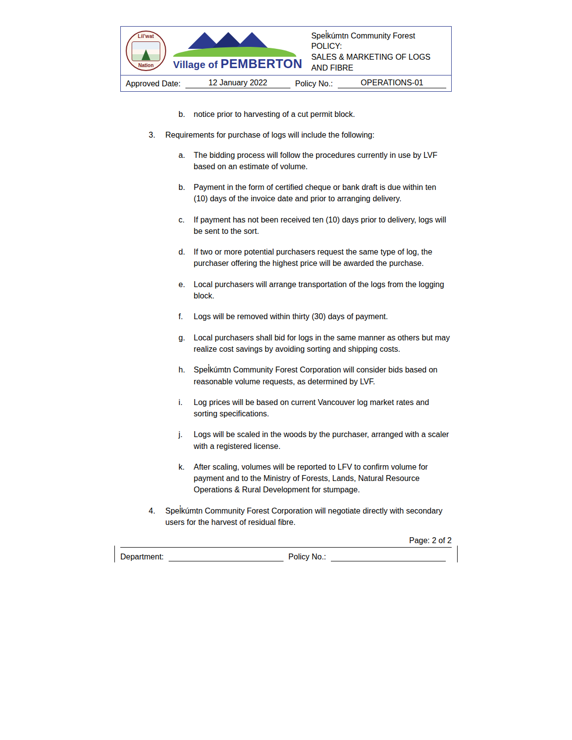Lil'wat
Nation
Village of PEMBERTON
Spel̓kúmtn Community Forest
POLICY:
SALES & MARKETING OF LOGS AND FIBRE
Approved Date: 12 January 2022 Policy No.: OPERATIONS-01
b. notice prior to harvesting of a cut permit block.
3. Requirements for purchase of logs will include the following:
a. The bidding process will follow the procedures currently in use by LVF based on an estimate of volume.
b. Payment in the form of certified cheque or bank draft is due within ten (10) days of the invoice date and prior to arranging delivery.
c. If payment has not been received ten (10) days prior to delivery, logs will be sent to the sort.
d. If two or more potential purchasers request the same type of log, the purchaser offering the highest price will be awarded the purchase.
e. Local purchasers will arrange transportation of the logs from the logging block.
f. Logs will be removed within thirty (30) days of payment.
g. Local purchasers shall bid for logs in the same manner as others but may realize cost savings by avoiding sorting and shipping costs.
h. Spel̓kúmtn Community Forest Corporation will consider bids based on reasonable volume requests, as determined by LVF.
i. Log prices will be based on current Vancouver log market rates and sorting specifications.
j. Logs will be scaled in the woods by the purchaser, arranged with a scaler with a registered license.
k. After scaling, volumes will be reported to LFV to confirm volume for payment and to the Ministry of Forests, Lands, Natural Resource Operations & Rural Development for stumpage.
4. Spel̓kúmtn Community Forest Corporation will negotiate directly with secondary users for the harvest of residual fibre.
Page: 2 of 2
Department: Policy No.: